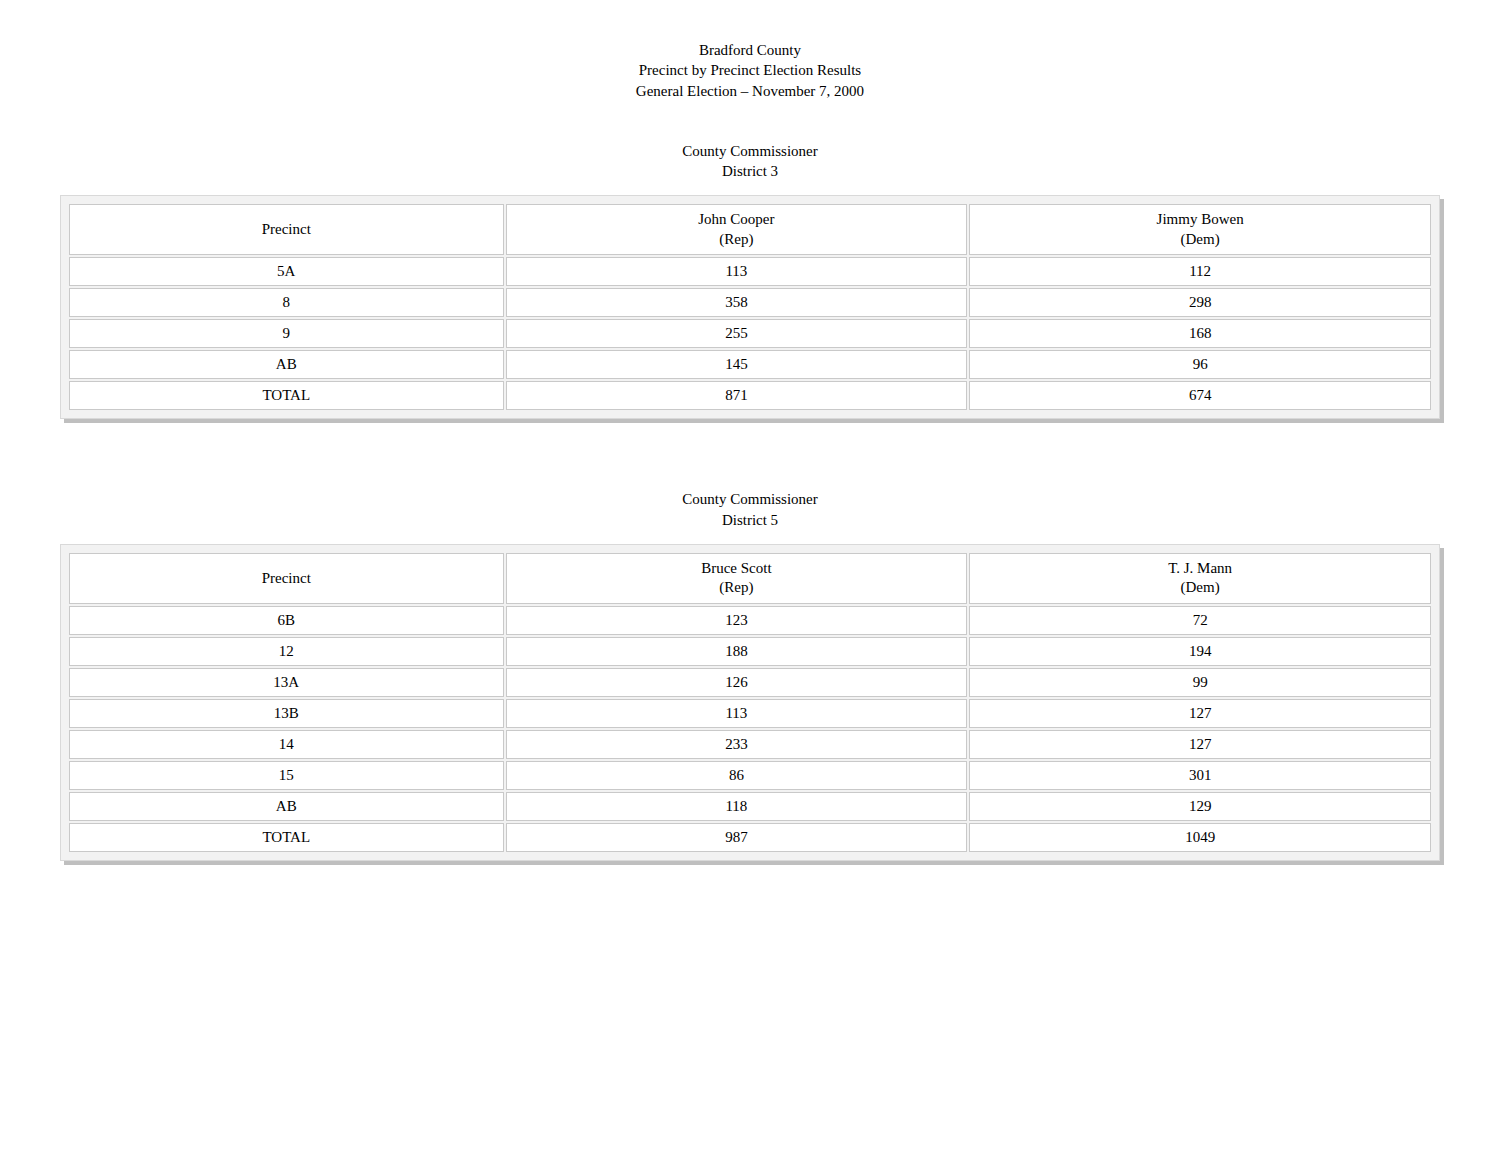Bradford County
Precinct by Precinct Election Results
General Election – November 7, 2000
County Commissioner
District 3
| Precinct | John Cooper (Rep) | Jimmy Bowen (Dem) |
| --- | --- | --- |
| 5A | 113 | 112 |
| 8 | 358 | 298 |
| 9 | 255 | 168 |
| AB | 145 | 96 |
| TOTAL | 871 | 674 |
County Commissioner
District 5
| Precinct | Bruce Scott (Rep) | T. J. Mann (Dem) |
| --- | --- | --- |
| 6B | 123 | 72 |
| 12 | 188 | 194 |
| 13A | 126 | 99 |
| 13B | 113 | 127 |
| 14 | 233 | 127 |
| 15 | 86 | 301 |
| AB | 118 | 129 |
| TOTAL | 987 | 1049 |